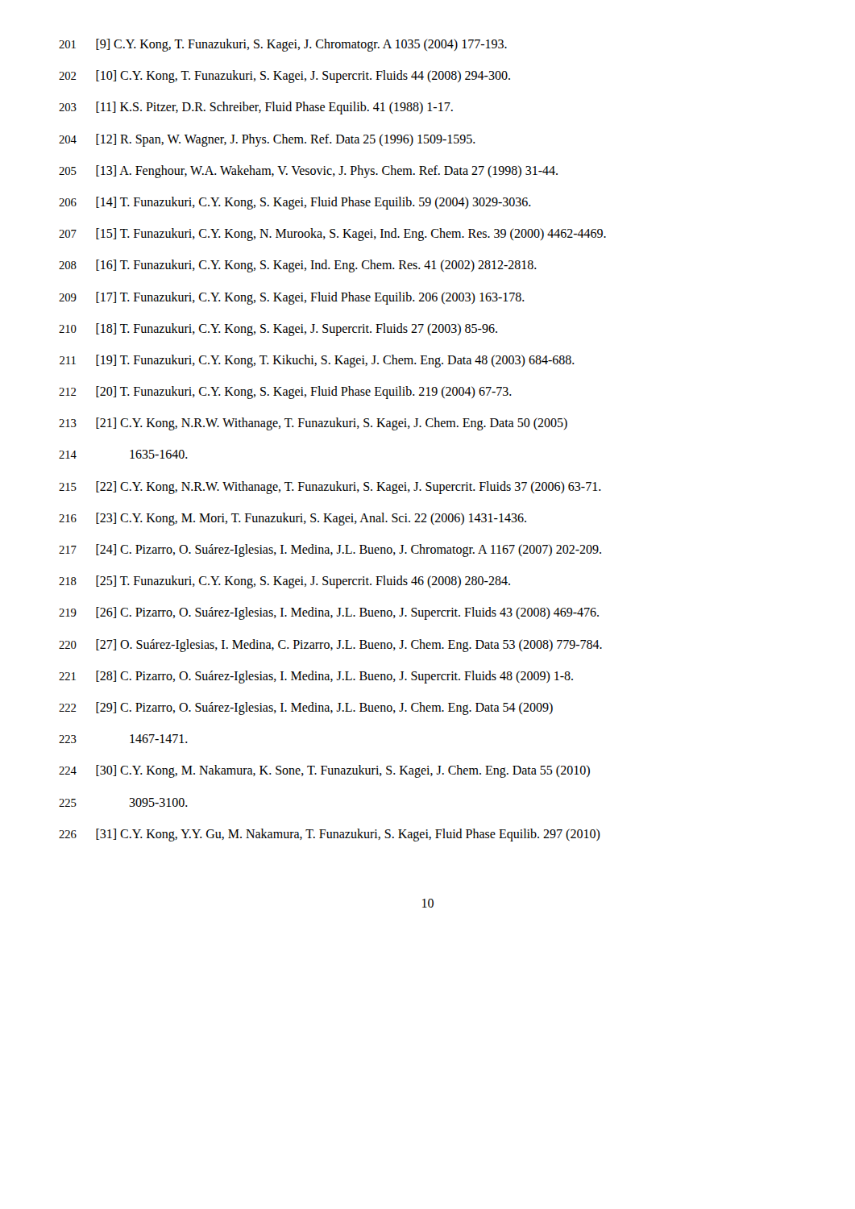201 [9] C.Y. Kong, T. Funazukuri, S. Kagei, J. Chromatogr. A 1035 (2004) 177-193.
202 [10] C.Y. Kong, T. Funazukuri, S. Kagei, J. Supercrit. Fluids 44 (2008) 294-300.
203 [11] K.S. Pitzer, D.R. Schreiber, Fluid Phase Equilib. 41 (1988) 1-17.
204 [12] R. Span, W. Wagner, J. Phys. Chem. Ref. Data 25 (1996) 1509-1595.
205 [13] A. Fenghour, W.A. Wakeham, V. Vesovic, J. Phys. Chem. Ref. Data 27 (1998) 31-44.
206 [14] T. Funazukuri, C.Y. Kong, S. Kagei, Fluid Phase Equilib. 59 (2004) 3029-3036.
207 [15] T. Funazukuri, C.Y. Kong, N. Murooka, S. Kagei, Ind. Eng. Chem. Res. 39 (2000) 4462-4469.
208 [16] T. Funazukuri, C.Y. Kong, S. Kagei, Ind. Eng. Chem. Res. 41 (2002) 2812-2818.
209 [17] T. Funazukuri, C.Y. Kong, S. Kagei, Fluid Phase Equilib. 206 (2003) 163-178.
210 [18] T. Funazukuri, C.Y. Kong, S. Kagei, J. Supercrit. Fluids 27 (2003) 85-96.
211 [19] T. Funazukuri, C.Y. Kong, T. Kikuchi, S. Kagei, J. Chem. Eng. Data 48 (2003) 684-688.
212 [20] T. Funazukuri, C.Y. Kong, S. Kagei, Fluid Phase Equilib. 219 (2004) 67-73.
213 [21] C.Y. Kong, N.R.W. Withanage, T. Funazukuri, S. Kagei, J. Chem. Eng. Data 50 (2005)
214 1635-1640.
215 [22] C.Y. Kong, N.R.W. Withanage, T. Funazukuri, S. Kagei, J. Supercrit. Fluids 37 (2006) 63-71.
216 [23] C.Y. Kong, M. Mori, T. Funazukuri, S. Kagei, Anal. Sci. 22 (2006) 1431-1436.
217 [24] C. Pizarro, O. Suárez-Iglesias, I. Medina, J.L. Bueno, J. Chromatogr. A 1167 (2007) 202-209.
218 [25] T. Funazukuri, C.Y. Kong, S. Kagei, J. Supercrit. Fluids 46 (2008) 280-284.
219 [26] C. Pizarro, O. Suárez-Iglesias, I. Medina, J.L. Bueno, J. Supercrit. Fluids 43 (2008) 469-476.
220 [27] O. Suárez-Iglesias, I. Medina, C. Pizarro, J.L. Bueno, J. Chem. Eng. Data 53 (2008) 779-784.
221 [28] C. Pizarro, O. Suárez-Iglesias, I. Medina, J.L. Bueno, J. Supercrit. Fluids 48 (2009) 1-8.
222 [29] C. Pizarro, O. Suárez-Iglesias, I. Medina, J.L. Bueno, J. Chem. Eng. Data 54 (2009)
223 1467-1471.
224 [30] C.Y. Kong, M. Nakamura, K. Sone, T. Funazukuri, S. Kagei, J. Chem. Eng. Data 55 (2010)
225 3095-3100.
226 [31] C.Y. Kong, Y.Y. Gu, M. Nakamura, T. Funazukuri, S. Kagei, Fluid Phase Equilib. 297 (2010)
10